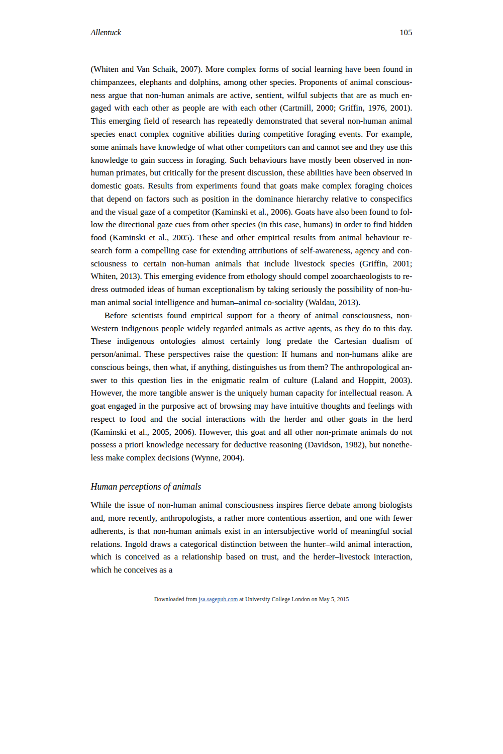Allentuck 105
(Whiten and Van Schaik, 2007). More complex forms of social learning have been found in chimpanzees, elephants and dolphins, among other species. Proponents of animal consciousness argue that non-human animals are active, sentient, wilful subjects that are as much engaged with each other as people are with each other (Cartmill, 2000; Griffin, 1976, 2001). This emerging field of research has repeatedly demonstrated that several non-human animal species enact complex cognitive abilities during competitive foraging events. For example, some animals have knowledge of what other competitors can and cannot see and they use this knowledge to gain success in foraging. Such behaviours have mostly been observed in non-human primates, but critically for the present discussion, these abilities have been observed in domestic goats. Results from experiments found that goats make complex foraging choices that depend on factors such as position in the dominance hierarchy relative to conspecifics and the visual gaze of a competitor (Kaminski et al., 2006). Goats have also been found to follow the directional gaze cues from other species (in this case, humans) in order to find hidden food (Kaminski et al., 2005). These and other empirical results from animal behaviour research form a compelling case for extending attributions of self-awareness, agency and consciousness to certain non-human animals that include livestock species (Griffin, 2001; Whiten, 2013). This emerging evidence from ethology should compel zooarchaeologists to redress outmoded ideas of human exceptionalism by taking seriously the possibility of non-human animal social intelligence and human–animal co-sociality (Waldau, 2013).
Before scientists found empirical support for a theory of animal consciousness, non-Western indigenous people widely regarded animals as active agents, as they do to this day. These indigenous ontologies almost certainly long predate the Cartesian dualism of person/animal. These perspectives raise the question: If humans and non-humans alike are conscious beings, then what, if anything, distinguishes us from them? The anthropological answer to this question lies in the enigmatic realm of culture (Laland and Hoppitt, 2003). However, the more tangible answer is the uniquely human capacity for intellectual reason. A goat engaged in the purposive act of browsing may have intuitive thoughts and feelings with respect to food and the social interactions with the herder and other goats in the herd (Kaminski et al., 2005, 2006). However, this goat and all other non-primate animals do not possess a priori knowledge necessary for deductive reasoning (Davidson, 1982), but nonetheless make complex decisions (Wynne, 2004).
Human perceptions of animals
While the issue of non-human animal consciousness inspires fierce debate among biologists and, more recently, anthropologists, a rather more contentious assertion, and one with fewer adherents, is that non-human animals exist in an intersubjective world of meaningful social relations. Ingold draws a categorical distinction between the hunter–wild animal interaction, which is conceived as a relationship based on trust, and the herder–livestock interaction, which he conceives as a
Downloaded from jsa.sagepub.com at University College London on May 5, 2015